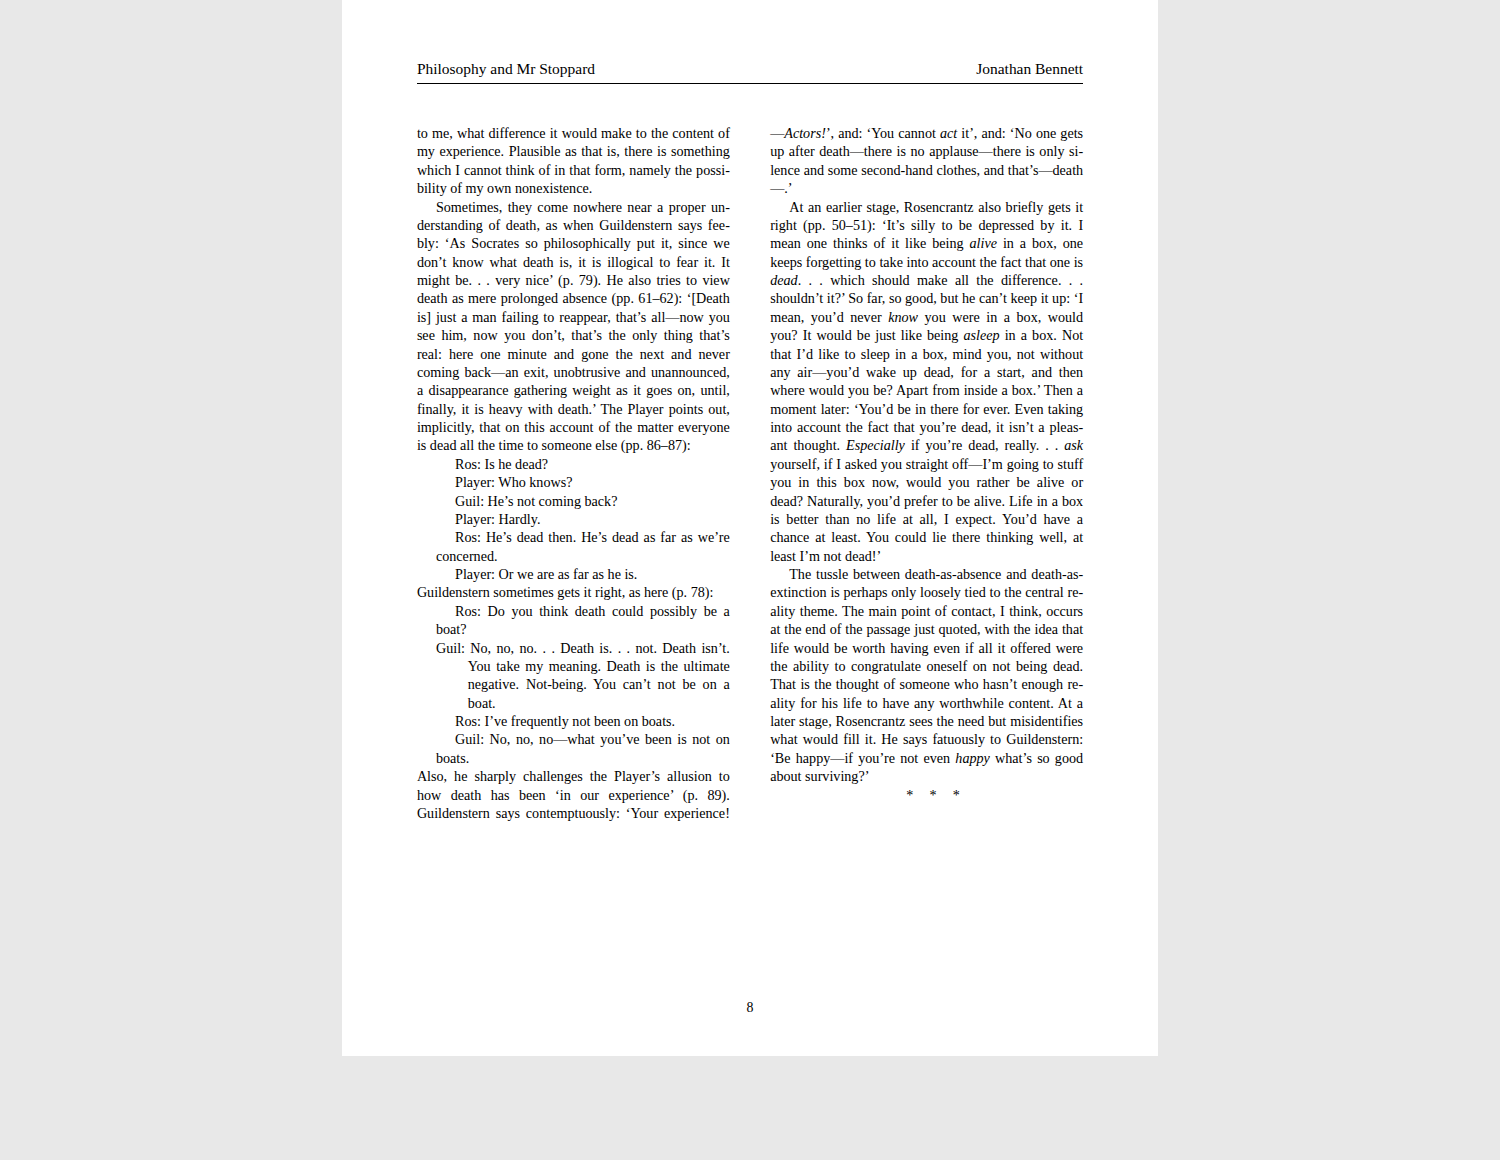Philosophy and Mr Stoppard Jonathan Bennett
to me, what difference it would make to the content of my experience. Plausible as that is, there is something which I cannot think of in that form, namely the possibility of my own nonexistence.
Sometimes, they come nowhere near a proper understanding of death, as when Guildenstern says feebly: ‘As Socrates so philosophically put it, since we don’t know what death is, it is illogical to fear it. It might be. . . very nice’ (p. 79). He also tries to view death as mere prolonged absence (pp. 61–62): ‘[Death is] just a man failing to reappear, that’s all—now you see him, now you don’t, that’s the only thing that’s real: here one minute and gone the next and never coming back—an exit, unobtrusive and unannounced, a disappearance gathering weight as it goes on, until, finally, it is heavy with death.’ The Player points out, implicitly, that on this account of the matter everyone is dead all the time to someone else (pp. 86–87):
Ros: Is he dead?
Player: Who knows?
Guil: He’s not coming back?
Player: Hardly.
Ros: He’s dead then. He’s dead as far as we’re concerned.
Player: Or we are as far as he is.
Guildenstern sometimes gets it right, as here (p. 78):
Ros: Do you think death could possibly be a boat?
Guil: No, no, no. . . Death is. . . not. Death isn’t. You take my meaning. Death is the ultimate negative. Not-being. You can’t not be on a boat.
Ros: I’ve frequently not been on boats.
Guil: No, no, no—what you’ve been is not on boats.
Also, he sharply challenges the Player’s allusion to how death has been ‘in our experience’ (p. 89). Guildenstern says contemptuously: ‘Your experience!—Actors!’, and: ‘You cannot act it’, and: ‘No one gets up after death—there is no applause—there is only silence and some second-hand clothes, and that’s—death—.’
At an earlier stage, Rosencrantz also briefly gets it right (pp. 50–51): ‘It’s silly to be depressed by it. I mean one thinks of it like being alive in a box, one keeps forgetting to take into account the fact that one is dead. . . which should make all the difference. . . shouldn’t it?’ So far, so good, but he can’t keep it up: ‘I mean, you’d never know you were in a box, would you? It would be just like being asleep in a box. Not that I’d like to sleep in a box, mind you, not without any air—you’d wake up dead, for a start, and then where would you be? Apart from inside a box.’ Then a moment later: ‘You’d be in there for ever. Even taking into account the fact that you’re dead, it isn’t a pleasant thought. Especially if you’re dead, really. . . ask yourself, if I asked you straight off—I’m going to stuff you in this box now, would you rather be alive or dead? Naturally, you’d prefer to be alive. Life in a box is better than no life at all, I expect. You’d have a chance at least. You could lie there thinking well, at least I’m not dead!’
The tussle between death-as-absence and death-as-extinction is perhaps only loosely tied to the central reality theme. The main point of contact, I think, occurs at the end of the passage just quoted, with the idea that life would be worth having even if all it offered were the ability to congratulate oneself on not being dead. That is the thought of someone who hasn’t enough reality for his life to have any worthwhile content. At a later stage, Rosencrantz sees the need but misidentifies what would fill it. He says fatuously to Guildenstern: ‘Be happy—if you’re not even happy what’s so good about surviving?’
* * *
8